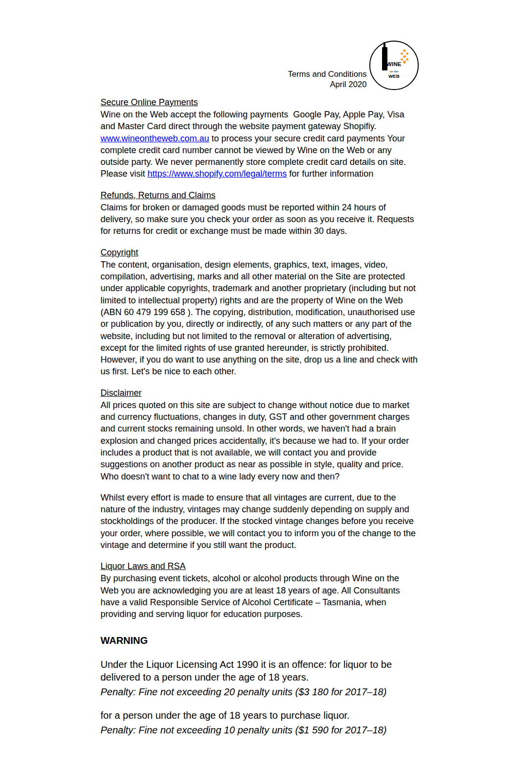Terms and Conditions
April 2020
WINE
on the
WEB
Secure Online Payments
Wine on the Web accept the following payments Google Pay, Apple Pay, Visa and Master Card direct through the website payment gateway Shopifiy. www.wineontheweb.com.au to process your secure credit card payments Your complete credit card number cannot be viewed by Wine on the Web or any outside party. We never permanently store complete credit card details on site. Please visit https://www.shopify.com/legal/terms for further information
Refunds, Returns and Claims
Claims for broken or damaged goods must be reported within 24 hours of delivery, so make sure you check your order as soon as you receive it. Requests for returns for credit or exchange must be made within 30 days.
Copyright
The content, organisation, design elements, graphics, text, images, video, compilation, advertising, marks and all other material on the Site are protected under applicable copyrights, trademark and another proprietary (including but not limited to intellectual property) rights and are the property of Wine on the Web (ABN 60 479 199 658 ). The copying, distribution, modification, unauthorised use or publication by you, directly or indirectly, of any such matters or any part of the website, including but not limited to the removal or alteration of advertising, except for the limited rights of use granted hereunder, is strictly prohibited. However, if you do want to use anything on the site, drop us a line and check with us first. Let's be nice to each other.
Disclaimer
All prices quoted on this site are subject to change without notice due to market and currency fluctuations, changes in duty, GST and other government charges and current stocks remaining unsold. In other words, we haven't had a brain explosion and changed prices accidentally, it's because we had to. If your order includes a product that is not available, we will contact you and provide suggestions on another product as near as possible in style, quality and price. Who doesn't want to chat to a wine lady every now and then?
Whilst every effort is made to ensure that all vintages are current, due to the nature of the industry, vintages may change suddenly depending on supply and stockholdings of the producer. If the stocked vintage changes before you receive your order, where possible, we will contact you to inform you of the change to the vintage and determine if you still want the product.
Liquor Laws and RSA
By purchasing event tickets, alcohol or alcohol products through Wine on the Web you are acknowledging you are at least 18 years of age. All Consultants have a valid Responsible Service of Alcohol Certificate – Tasmania, when providing and serving liquor for education purposes.
WARNING
Under the Liquor Licensing Act 1990 it is an offence: for liquor to be delivered to a person under the age of 18 years.
Penalty: Fine not exceeding 20 penalty units ($3 180 for 2017–18)
for a person under the age of 18 years to purchase liquor.
Penalty: Fine not exceeding 10 penalty units ($1 590 for 2017–18)